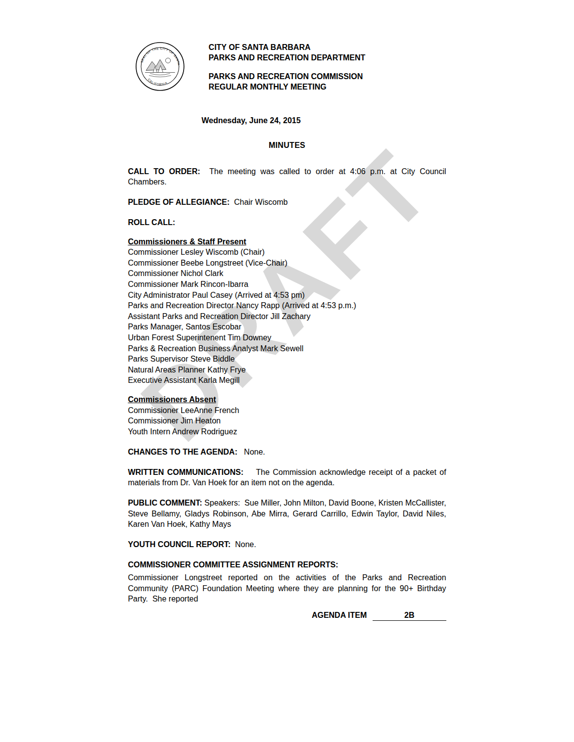DRAFT
SEAL OF THE CITY OF SANTA CALIFORNIA
CITY OF SANTA BARBARA
PARKS AND RECREATION DEPARTMENT
PARKS AND RECREATION COMMISSION
REGULAR MONTHLY MEETING
Wednesday, June 24, 2015
MINUTES
CALL TO ORDER: The meeting was called to order at 4:06 p.m. at City Council Chambers.
PLEDGE OF ALLEGIANCE: Chair Wiscomb
ROLL CALL:
Commissioners & Staff Present
Commissioner Lesley Wiscomb (Chair)
Commissioner Beebe Longstreet (Vice-Chair)
Commissioner Nichol Clark
Commissioner Mark Rincon-Ibarra
City Administrator Paul Casey (Arrived at 4:53 pm)
Parks and Recreation Director Nancy Rapp (Arrived at 4:53 p.m.)
Assistant Parks and Recreation Director Jill Zachary
Parks Manager, Santos Escobar
Urban Forest Superintenent Tim Downey
Parks & Recreation Business Analyst Mark Sewell
Parks Supervisor Steve Biddle
Natural Areas Planner Kathy Frye
Executive Assistant Karla Megill
Commissioners Absent
Commissioner LeeAnne French
Commissioner Jim Heaton
Youth Intern Andrew Rodriguez
CHANGES TO THE AGENDA: None.
WRITTEN COMMUNICATIONS: The Commission acknowledge receipt of a packet of materials from Dr. Van Hoek for an item not on the agenda.
PUBLIC COMMENT: Speakers: Sue Miller, John Milton, David Boone, Kristen McCallister, Steve Bellamy, Gladys Robinson, Abe Mirra, Gerard Carrillo, Edwin Taylor, David Niles, Karen Van Hoek, Kathy Mays
YOUTH COUNCIL REPORT: None.
COMMISSIONER COMMITTEE ASSIGNMENT REPORTS:
Commissioner Longstreet reported on the activities of the Parks and Recreation Community (PARC) Foundation Meeting where they are planning for the 90+ Birthday Party. She reported
AGENDA ITEM 2B